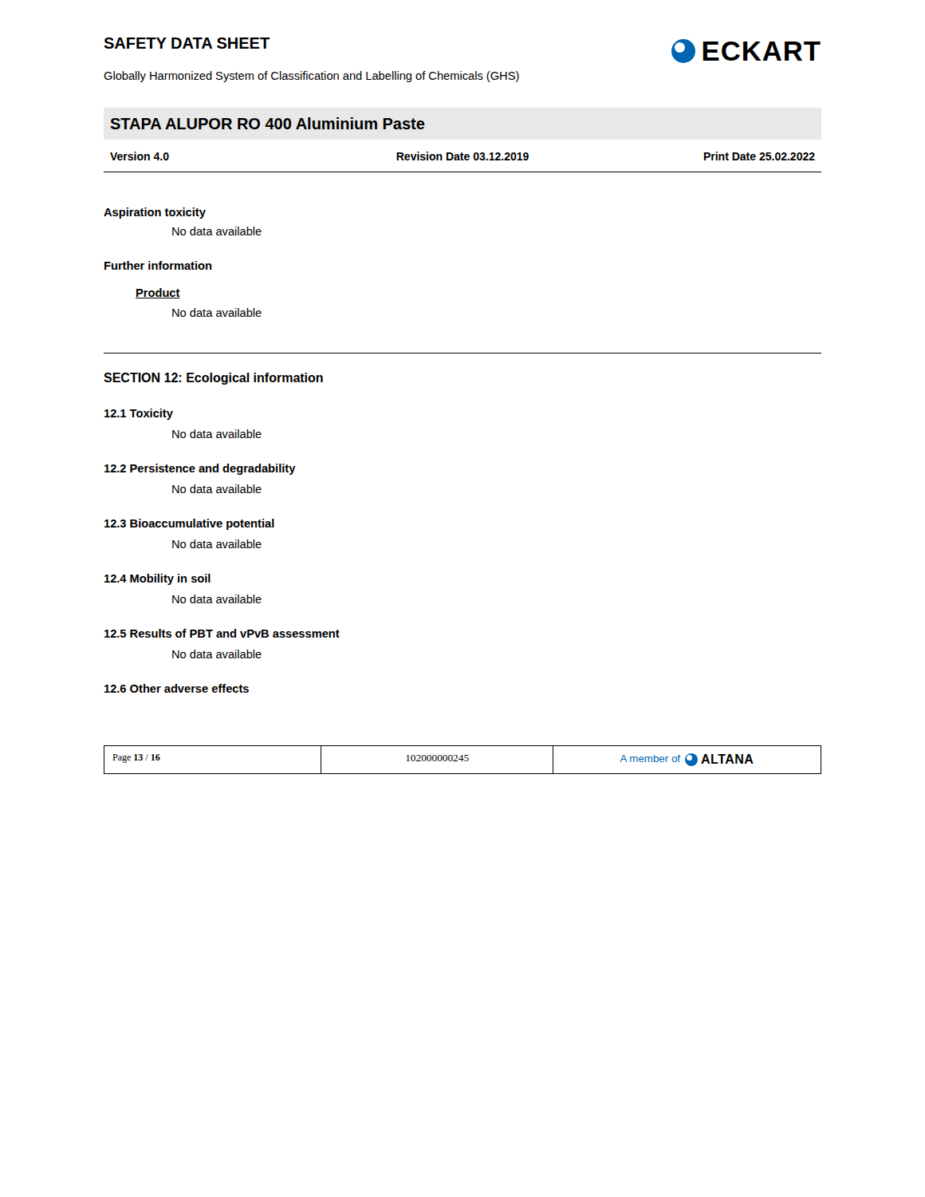ECKART
SAFETY DATA SHEET
Globally Harmonized System of Classification and Labelling of Chemicals (GHS)
STAPA ALUPOR RO 400 Aluminium Paste
Version 4.0 Revision Date 03.12.2019 Print Date 25.02.2022
Aspiration toxicity
No data available
Further information
Product
No data available
SECTION 12: Ecological information
12.1 Toxicity
No data available
12.2 Persistence and degradability
No data available
12.3 Bioaccumulative potential
No data available
12.4 Mobility in soil
No data available
12.5 Results of PBT and vPvB assessment
No data available
12.6 Other adverse effects
Page 13 / 16
102000000245
A member of ALTANA